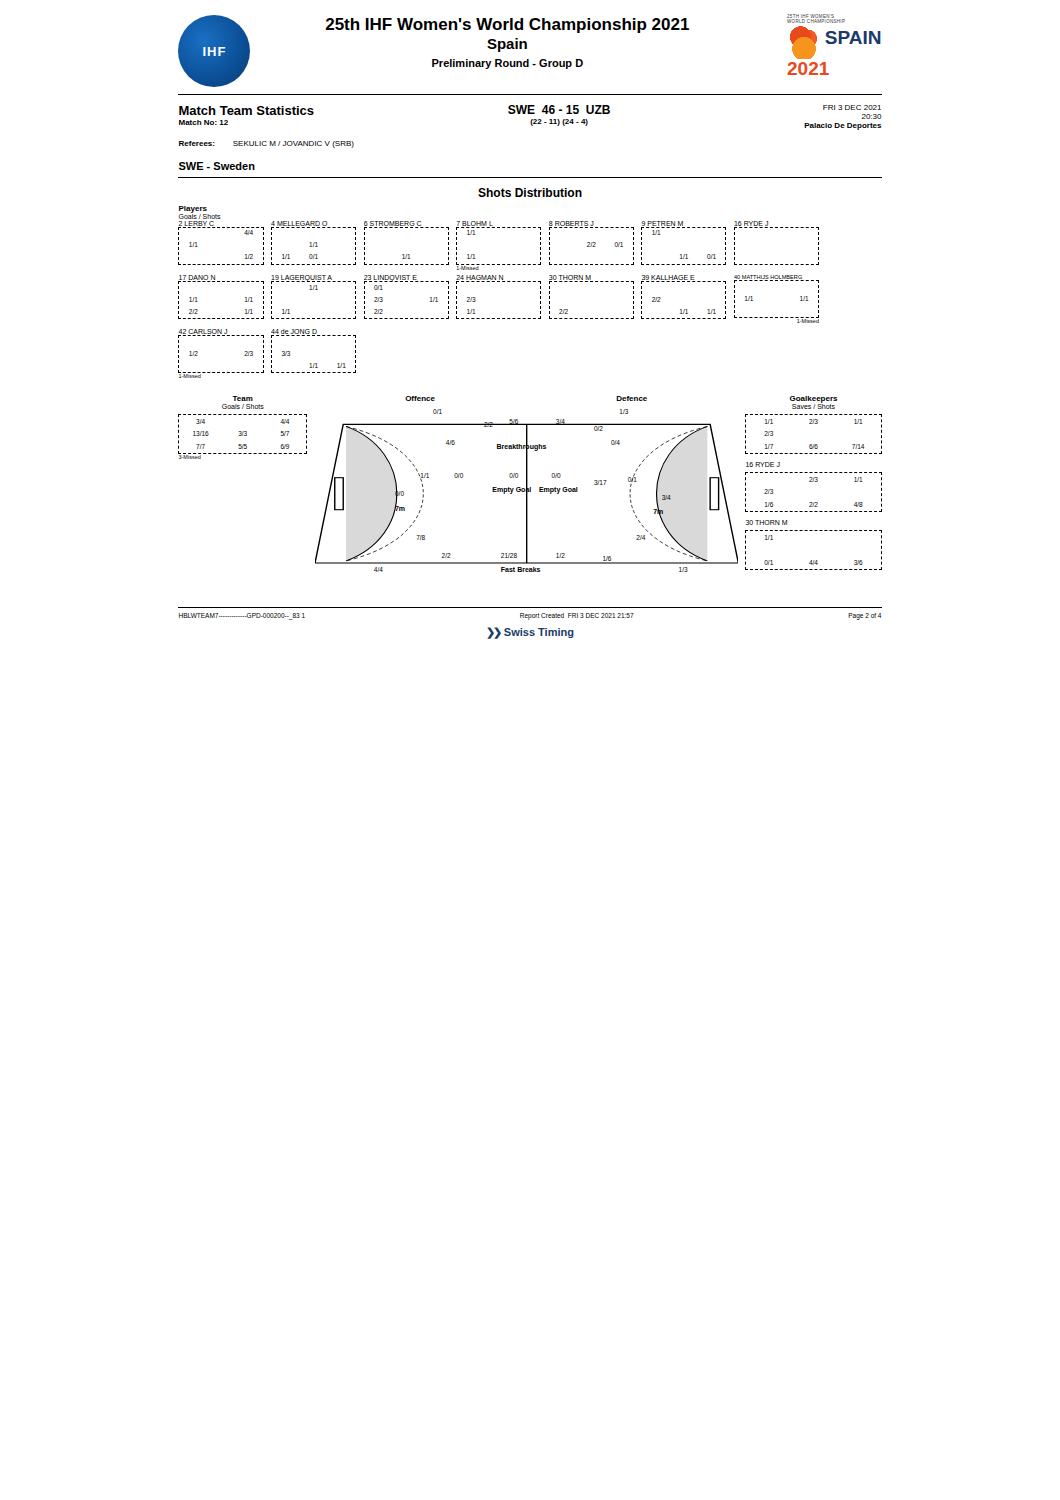IHF
25th IHF Women's World Championship 2021
Spain
Preliminary Round - Group D
25TH IHF WOMEN'S
WORLD CHAMPIONSHIP
SPAIN
2021
Match Team Statistics
Match No: 12
SWE 46 - 15 UZB
(22 - 11) (24 - 4)
FRI 3 DEC 2021
20:30
Palacio De Deportes
Referees: SEKULIC M / JOVANDIC V (SRB)
SWE - Sweden
Shots Distribution
Players
Goals / Shots
2 LERBY C
4/4
1/1
1/2
4 MELLEGARD O
1/1
1/1
0/1
6 STROMBERG C
1/1
7 BLOHM L
1/1
1/1
1-Missed
8 ROBERTS J
2/2
0/1
9 PETREN M
1/1
1/1
0/1
16 RYDE J
17 DANO N
1/1
1/1
2/2
1/1
19 LAGERQUIST A
1/1
1/1
23 LINDQVIST E
0/1
2/3
1/1
2/2
24 HAGMAN N
2/3
1/1
30 THORN M
2/2
39 KALLHAGE E
2/2
1/1
1/1
40 MATTHIJS HOLMBERG
1/1
1/1
1-Missed
42 CARLSON J
1/2
2/3
1-Missed
44 de JONG D
3/3
1/1
1/1
Team
Goals / Shots
3/4
4/4
13/16
3/3
5/7
7/7
5/5
6/9
3-Missed
Offence Defence
0/1
2/2
4/6
1/1
0/0
0/0
7m
7/8
2/2
4/4
5/6
Breakthroughs
0/0
Empty Goal
21/28
Fast Breaks
3/4
0/2
1/3
0/4
0/0
Empty Goal
3/17
0/1
3/4
7m
2/4
1/2
1/6
1/3
Goalkeepers
Saves / Shots
1/1
2/3
1/1
2/3
1/7
6/6
7/14
16 RYDE J
2/3
1/1
2/3
1/6
2/2
4/8
30 THORN M
1/1
0/1
4/4
3/6
HBLWTEAM7-------------GPD-000200--_83 1
Report Created FRI 3 DEC 2021 21:57
Page 2 of 4
❯❯Swiss Timing